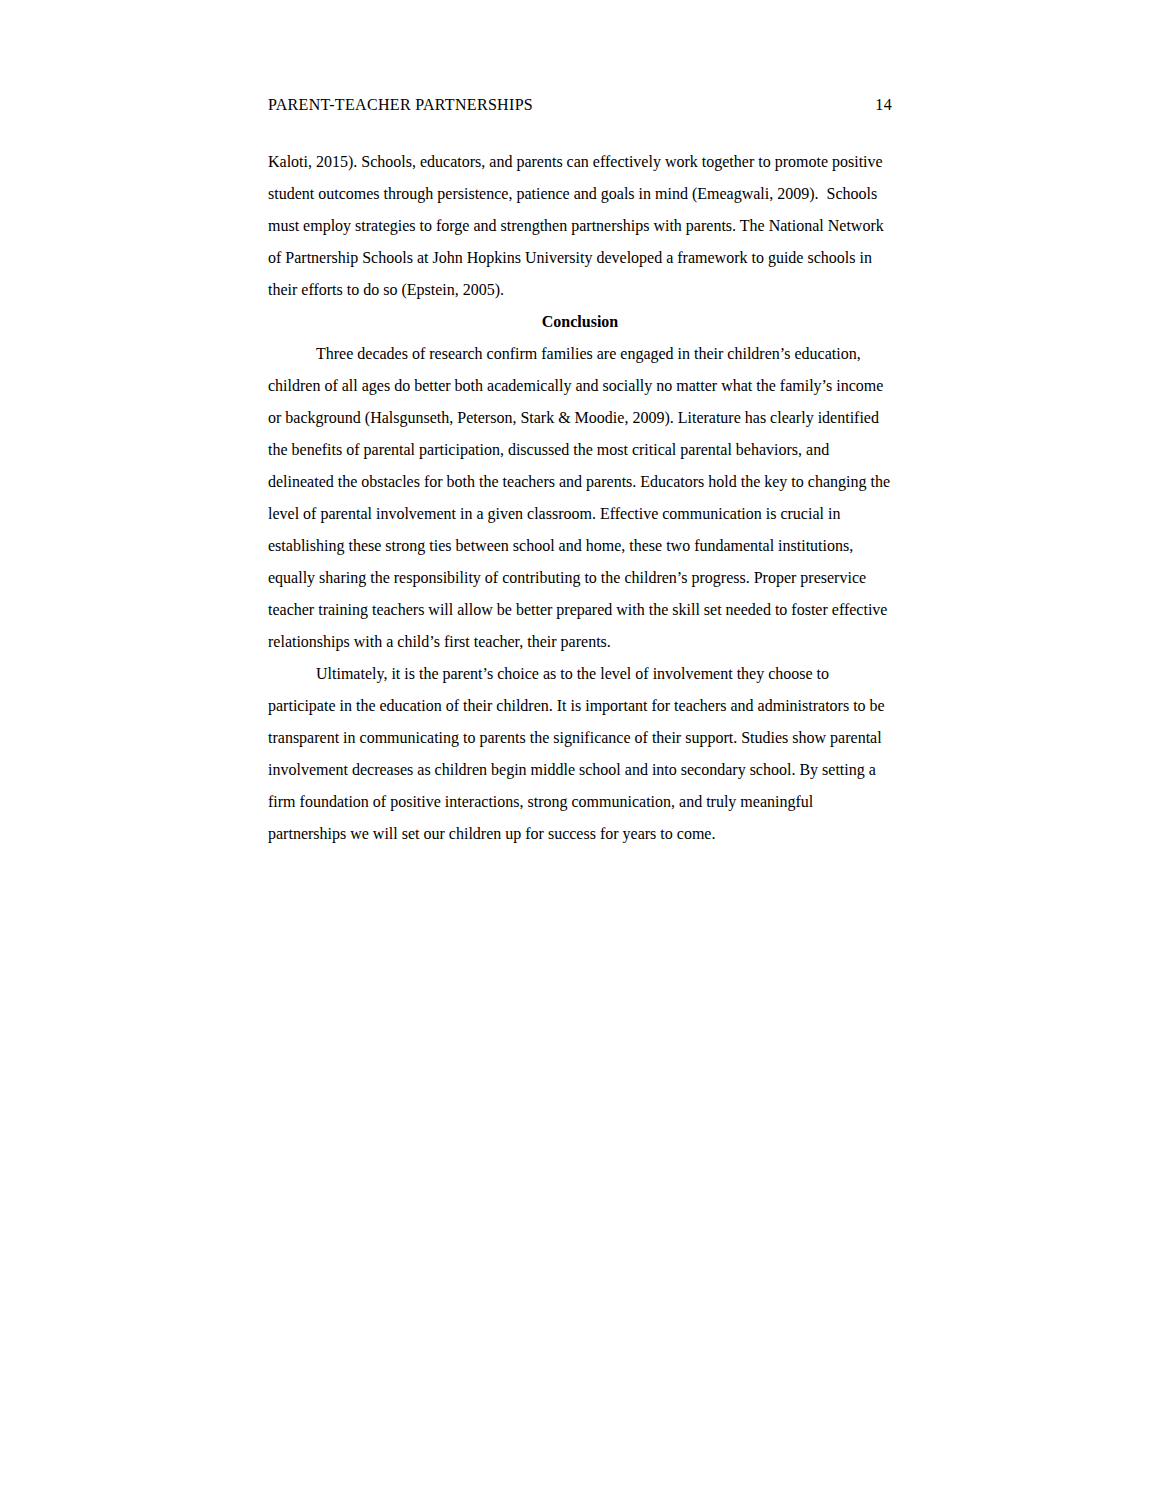Parent-Teacher Partnerships 14
Kaloti, 2015). Schools, educators, and parents can effectively work together to promote positive student outcomes through persistence, patience and goals in mind (Emeagwali, 2009). Schools must employ strategies to forge and strengthen partnerships with parents. The National Network of Partnership Schools at John Hopkins University developed a framework to guide schools in their efforts to do so (Epstein, 2005).
Conclusion
Three decades of research confirm families are engaged in their children’s education, children of all ages do better both academically and socially no matter what the family’s income or background (Halsgunseth, Peterson, Stark & Moodie, 2009). Literature has clearly identified the benefits of parental participation, discussed the most critical parental behaviors, and delineated the obstacles for both the teachers and parents. Educators hold the key to changing the level of parental involvement in a given classroom. Effective communication is crucial in establishing these strong ties between school and home, these two fundamental institutions, equally sharing the responsibility of contributing to the children’s progress. Proper preservice teacher training teachers will allow be better prepared with the skill set needed to foster effective relationships with a child’s first teacher, their parents.
Ultimately, it is the parent’s choice as to the level of involvement they choose to participate in the education of their children. It is important for teachers and administrators to be transparent in communicating to parents the significance of their support. Studies show parental involvement decreases as children begin middle school and into secondary school. By setting a firm foundation of positive interactions, strong communication, and truly meaningful partnerships we will set our children up for success for years to come.